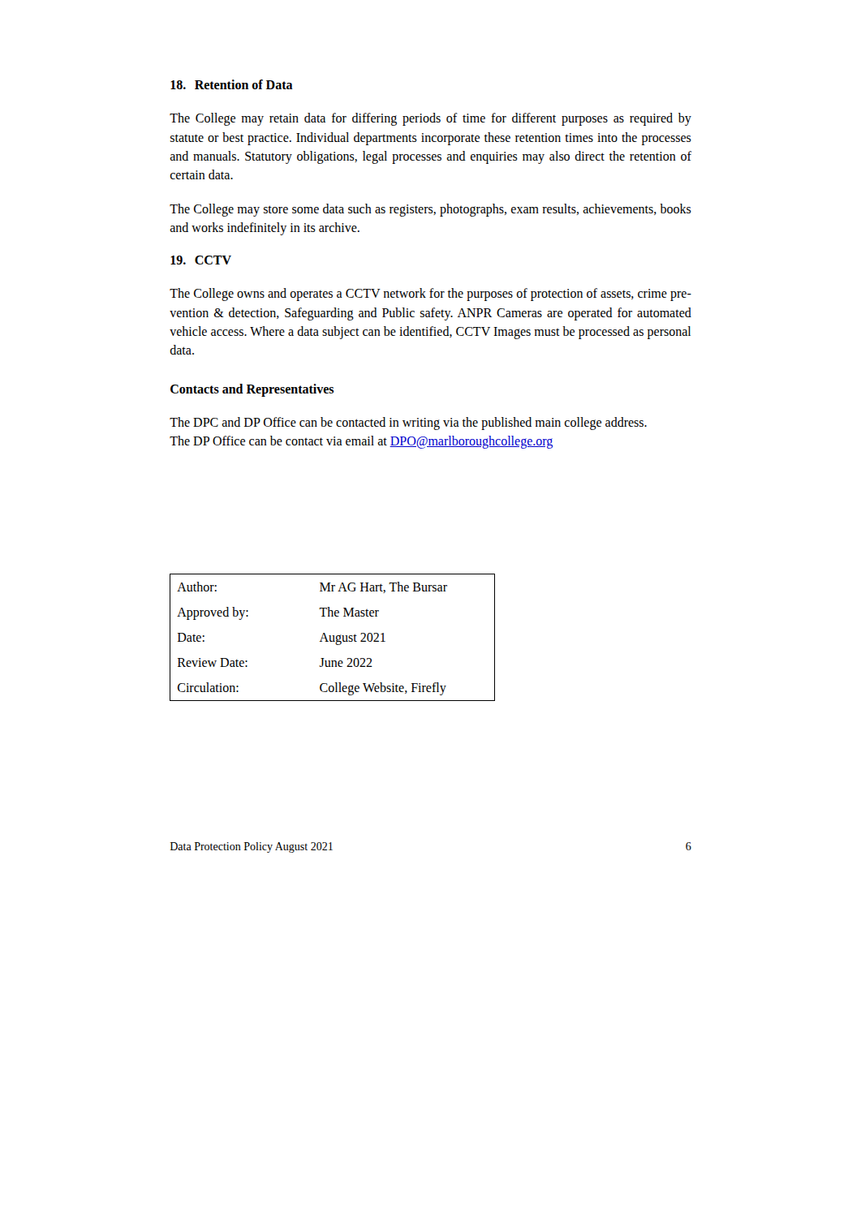18. Retention of Data
The College may retain data for differing periods of time for different purposes as required by statute or best practice. Individual departments incorporate these retention times into the processes and manuals. Statutory obligations, legal processes and enquiries may also direct the retention of certain data.
The College may store some data such as registers, photographs, exam results, achievements, books and works indefinitely in its archive.
19. CCTV
The College owns and operates a CCTV network for the purposes of protection of assets, crime prevention & detection, Safeguarding and Public safety. ANPR Cameras are operated for automated vehicle access. Where a data subject can be identified, CCTV Images must be processed as personal data.
Contacts and Representatives
The DPC and DP Office can be contacted in writing via the published main college address.
The DP Office can be contact via email at DPO@marlboroughcollege.org
| Author: | Mr AG Hart, The Bursar |
| Approved by: | The Master |
| Date: | August 2021 |
| Review Date: | June 2022 |
| Circulation: | College Website, Firefly |
Data Protection Policy August 2021 6